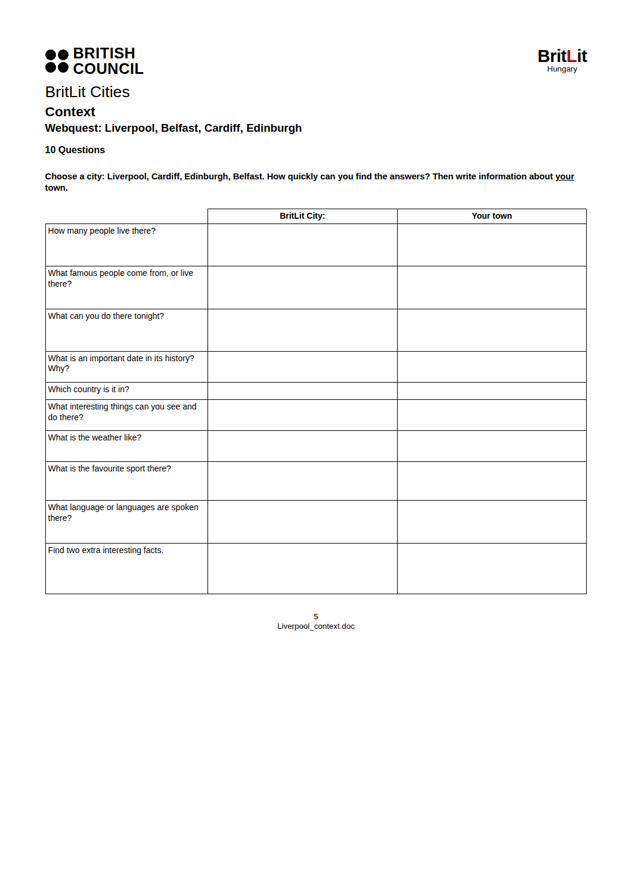BRITISH
COUNCIL
BritLit
Hungary
BritLit Cities
Context
Webquest: Liverpool, Belfast, Cardiff, Edinburgh
10 Questions
Choose a city: Liverpool, Cardiff, Edinburgh, Belfast. How quickly can you find the answers? Then write information about your town.
| | BritLit City: | Your town |
| --- | --- | --- |
| How many people live there? | | |
| What famous people come from, or live there? | | |
| What can you do there tonight? | | |
| What is an important date in its history? Why? | | |
| Which country is it in? | | |
| What interesting things can you see and do there? | | |
| What is the weather like? | | |
| What is the favourite sport there? | | |
| What language or languages are spoken there? | | |
| Find two extra interesting facts. | | |
5 Liverpool_context.doc